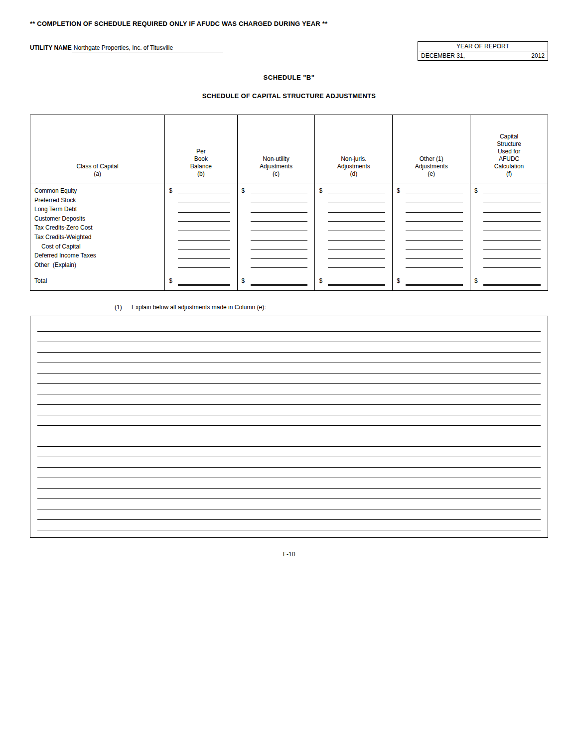** COMPLETION OF SCHEDULE REQUIRED ONLY IF AFUDC WAS CHARGED DURING YEAR **
UTILITY NAME Northgate Properties, Inc. of Titusville
YEAR OF REPORT
DECEMBER 31, 2012
SCHEDULE "B"
SCHEDULE OF CAPITAL STRUCTURE ADJUSTMENTS
| Class of Capital (a) | Per Book Balance (b) | Non-utility Adjustments (c) | Non-juris. Adjustments (d) | Other (1) Adjustments (e) | Capital Structure Used for AFUDC Calculation (f) |
| --- | --- | --- | --- | --- | --- |
| Common Equity Preferred Stock Long Term Debt Customer Deposits Tax Credits-Zero Cost Tax Credits-Weighted Cost of Capital Deferred Income Taxes Other (Explain) Total | $ $ | $ $ | $ $ | $ $ | $ $ |
(1) Explain below all adjustments made in Column (e):
F-10